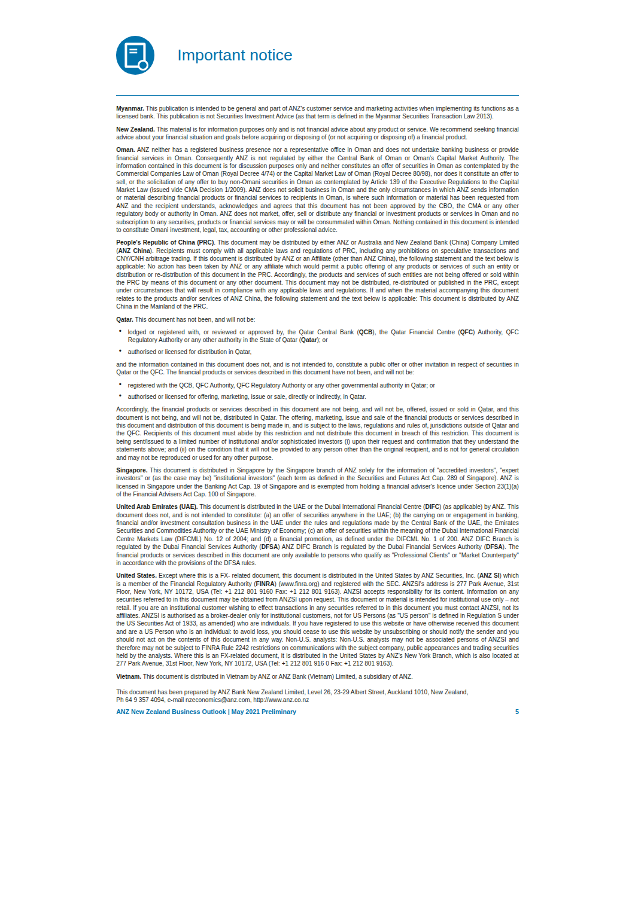Important notice
Myanmar. This publication is intended to be general and part of ANZ's customer service and marketing activities when implementing its functions as a licensed bank. This publication is not Securities Investment Advice (as that term is defined in the Myanmar Securities Transaction Law 2013).
New Zealand. This material is for information purposes only and is not financial advice about any product or service. We recommend seeking financial advice about your financial situation and goals before acquiring or disposing of (or not acquiring or disposing of) a financial product.
Oman. ANZ neither has a registered business presence nor a representative office in Oman and does not undertake banking business or provide financial services in Oman. Consequently ANZ is not regulated by either the Central Bank of Oman or Oman's Capital Market Authority. The information contained in this document is for discussion purposes only and neither constitutes an offer of securities in Oman as contemplated by the Commercial Companies Law of Oman (Royal Decree 4/74) or the Capital Market Law of Oman (Royal Decree 80/98), nor does it constitute an offer to sell, or the solicitation of any offer to buy non-Omani securities in Oman as contemplated by Article 139 of the Executive Regulations to the Capital Market Law (issued vide CMA Decision 1/2009). ANZ does not solicit business in Oman and the only circumstances in which ANZ sends information or material describing financial products or financial services to recipients in Oman, is where such information or material has been requested from ANZ and the recipient understands, acknowledges and agrees that this document has not been approved by the CBO, the CMA or any other regulatory body or authority in Oman. ANZ does not market, offer, sell or distribute any financial or investment products or services in Oman and no subscription to any securities, products or financial services may or will be consummated within Oman. Nothing contained in this document is intended to constitute Omani investment, legal, tax, accounting or other professional advice.
People's Republic of China (PRC). This document may be distributed by either ANZ or Australia and New Zealand Bank (China) Company Limited (ANZ China). Recipients must comply with all applicable laws and regulations of PRC, including any prohibitions on speculative transactions and CNY/CNH arbitrage trading. If this document is distributed by ANZ or an Affiliate (other than ANZ China), the following statement and the text below is applicable: No action has been taken by ANZ or any affiliate which would permit a public offering of any products or services of such an entity or distribution or re-distribution of this document in the PRC. Accordingly, the products and services of such entities are not being offered or sold within the PRC by means of this document or any other document. This document may not be distributed, re-distributed or published in the PRC, except under circumstances that will result in compliance with any applicable laws and regulations. If and when the material accompanying this document relates to the products and/or services of ANZ China, the following statement and the text below is applicable: This document is distributed by ANZ China in the Mainland of the PRC.
Qatar. This document has not been, and will not be:
lodged or registered with, or reviewed or approved by, the Qatar Central Bank (QCB), the Qatar Financial Centre (QFC) Authority, QFC Regulatory Authority or any other authority in the State of Qatar (Qatar); or
authorised or licensed for distribution in Qatar,
and the information contained in this document does not, and is not intended to, constitute a public offer or other invitation in respect of securities in Qatar or the QFC. The financial products or services described in this document have not been, and will not be:
registered with the QCB, QFC Authority, QFC Regulatory Authority or any other governmental authority in Qatar; or
authorised or licensed for offering, marketing, issue or sale, directly or indirectly, in Qatar.
Accordingly, the financial products or services described in this document are not being, and will not be, offered, issued or sold in Qatar, and this document is not being, and will not be, distributed in Qatar. The offering, marketing, issue and sale of the financial products or services described in this document and distribution of this document is being made in, and is subject to the laws, regulations and rules of, jurisdictions outside of Qatar and the QFC. Recipients of this document must abide by this restriction and not distribute this document in breach of this restriction. This document is being sent/issued to a limited number of institutional and/or sophisticated investors (i) upon their request and confirmation that they understand the statements above; and (ii) on the condition that it will not be provided to any person other than the original recipient, and is not for general circulation and may not be reproduced or used for any other purpose.
Singapore. This document is distributed in Singapore by the Singapore branch of ANZ solely for the information of "accredited investors", "expert investors" or (as the case may be) "institutional investors" (each term as defined in the Securities and Futures Act Cap. 289 of Singapore). ANZ is licensed in Singapore under the Banking Act Cap. 19 of Singapore and is exempted from holding a financial adviser's licence under Section 23(1)(a) of the Financial Advisers Act Cap. 100 of Singapore.
United Arab Emirates (UAE). This document is distributed in the UAE or the Dubai International Financial Centre (DIFC) (as applicable) by ANZ. This document does not, and is not intended to constitute: (a) an offer of securities anywhere in the UAE; (b) the carrying on or engagement in banking, financial and/or investment consultation business in the UAE under the rules and regulations made by the Central Bank of the UAE, the Emirates Securities and Commodities Authority or the UAE Ministry of Economy; (c) an offer of securities within the meaning of the Dubai International Financial Centre Markets Law (DIFCML) No. 12 of 2004; and (d) a financial promotion, as defined under the DIFCML No. 1 of 200. ANZ DIFC Branch is regulated by the Dubai Financial Services Authority (DFSA) ANZ DIFC Branch is regulated by the Dubai Financial Services Authority (DFSA). The financial products or services described in this document are only available to persons who qualify as "Professional Clients" or "Market Counterparty" in accordance with the provisions of the DFSA rules.
United States. Except where this is a FX- related document, this document is distributed in the United States by ANZ Securities, Inc. (ANZ SI) which is a member of the Financial Regulatory Authority (FINRA) (www.finra.org) and registered with the SEC. ANZSI's address is 277 Park Avenue, 31st Floor, New York, NY 10172, USA (Tel: +1 212 801 9160 Fax: +1 212 801 9163). ANZSI accepts responsibility for its content. Information on any securities referred to in this document may be obtained from ANZSI upon request. This document or material is intended for institutional use only – not retail. If you are an institutional customer wishing to effect transactions in any securities referred to in this document you must contact ANZSI, not its affiliates. ANZSI is authorised as a broker-dealer only for institutional customers, not for US Persons (as "US person" is defined in Regulation S under the US Securities Act of 1933, as amended) who are individuals. If you have registered to use this website or have otherwise received this document and are a US Person who is an individual: to avoid loss, you should cease to use this website by unsubscribing or should notify the sender and you should not act on the contents of this document in any way. Non-U.S. analysts: Non-U.S. analysts may not be associated persons of ANZSI and therefore may not be subject to FINRA Rule 2242 restrictions on communications with the subject company, public appearances and trading securities held by the analysts. Where this is an FX-related document, it is distributed in the United States by ANZ's New York Branch, which is also located at 277 Park Avenue, 31st Floor, New York, NY 10172, USA (Tel: +1 212 801 916 0 Fax: +1 212 801 9163).
Vietnam. This document is distributed in Vietnam by ANZ or ANZ Bank (Vietnam) Limited, a subsidiary of ANZ.
This document has been prepared by ANZ Bank New Zealand Limited, Level 26, 23-29 Albert Street, Auckland 1010, New Zealand,
Ph 64 9 357 4094, e-mail nzeconomics@anz.com, http://www.anz.co.nz
ANZ New Zealand Business Outlook | May 2021 Preliminary 5